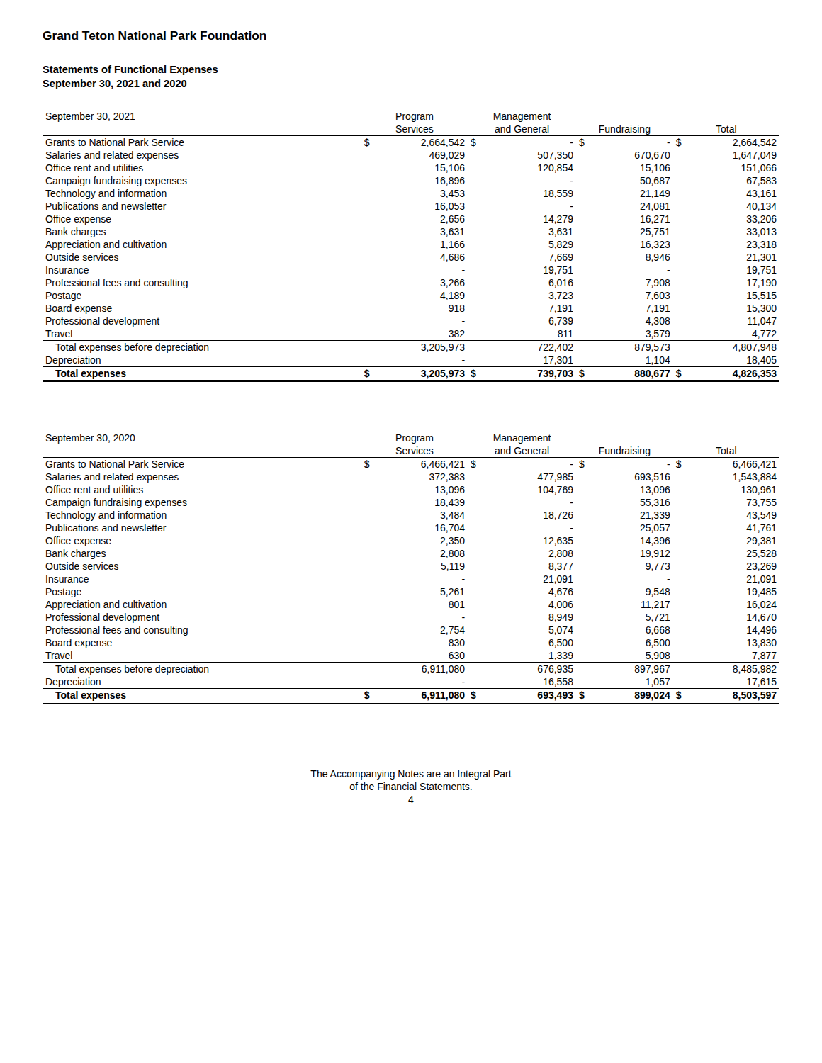Grand Teton National Park Foundation
Statements of Functional Expenses
September 30, 2021 and 2020
| September 30, 2021 | Program | Management | | |
| --- | --- | --- | --- | --- |
| | Services | and General | Fundraising | Total |
| Grants to National Park Service | $ | 2,664,542 | $ | - | $ | - | $ | 2,664,542 |
| Salaries and related expenses | | 469,029 | | 507,350 | | 670,670 | | 1,647,049 |
| Office rent and utilities | | 15,106 | | 120,854 | | 15,106 | | 151,066 |
| Campaign fundraising expenses | | 16,896 | | - | | 50,687 | | 67,583 |
| Technology and information | | 3,453 | | 18,559 | | 21,149 | | 43,161 |
| Publications and newsletter | | 16,053 | | - | | 24,081 | | 40,134 |
| Office expense | | 2,656 | | 14,279 | | 16,271 | | 33,206 |
| Bank charges | | 3,631 | | 3,631 | | 25,751 | | 33,013 |
| Appreciation and cultivation | | 1,166 | | 5,829 | | 16,323 | | 23,318 |
| Outside services | | 4,686 | | 7,669 | | 8,946 | | 21,301 |
| Insurance | | - | | 19,751 | | - | | 19,751 |
| Professional fees and consulting | | 3,266 | | 6,016 | | 7,908 | | 17,190 |
| Postage | | 4,189 | | 3,723 | | 7,603 | | 15,515 |
| Board expense | | 918 | | 7,191 | | 7,191 | | 15,300 |
| Professional development | | - | | 6,739 | | 4,308 | | 11,047 |
| Travel | | 382 | | 811 | | 3,579 | | 4,772 |
| Total expenses before depreciation | | 3,205,973 | | 722,402 | | 879,573 | | 4,807,948 |
| Depreciation | | - | | 17,301 | | 1,104 | | 18,405 |
| Total expenses | $ | 3,205,973 | $ | 739,703 | $ | 880,677 | $ | 4,826,353 |
| September 30, 2020 | Program | Management | | |
| --- | --- | --- | --- | --- |
| | Services | and General | Fundraising | Total |
| Grants to National Park Service | $ | 6,466,421 | $ | - | $ | - | $ | 6,466,421 |
| Salaries and related expenses | | 372,383 | | 477,985 | | 693,516 | | 1,543,884 |
| Office rent and utilities | | 13,096 | | 104,769 | | 13,096 | | 130,961 |
| Campaign fundraising expenses | | 18,439 | | - | | 55,316 | | 73,755 |
| Technology and information | | 3,484 | | 18,726 | | 21,339 | | 43,549 |
| Publications and newsletter | | 16,704 | | - | | 25,057 | | 41,761 |
| Office expense | | 2,350 | | 12,635 | | 14,396 | | 29,381 |
| Bank charges | | 2,808 | | 2,808 | | 19,912 | | 25,528 |
| Outside services | | 5,119 | | 8,377 | | 9,773 | | 23,269 |
| Insurance | | - | | 21,091 | | - | | 21,091 |
| Postage | | 5,261 | | 4,676 | | 9,548 | | 19,485 |
| Appreciation and cultivation | | 801 | | 4,006 | | 11,217 | | 16,024 |
| Professional development | | - | | 8,949 | | 5,721 | | 14,670 |
| Professional fees and consulting | | 2,754 | | 5,074 | | 6,668 | | 14,496 |
| Board expense | | 830 | | 6,500 | | 6,500 | | 13,830 |
| Travel | | 630 | | 1,339 | | 5,908 | | 7,877 |
| Total expenses before depreciation | | 6,911,080 | | 676,935 | | 897,967 | | 8,485,982 |
| Depreciation | | - | | 16,558 | | 1,057 | | 17,615 |
| Total expenses | $ | 6,911,080 | $ | 693,493 | $ | 899,024 | $ | 8,503,597 |
The Accompanying Notes are an Integral Part
of the Financial Statements.
4